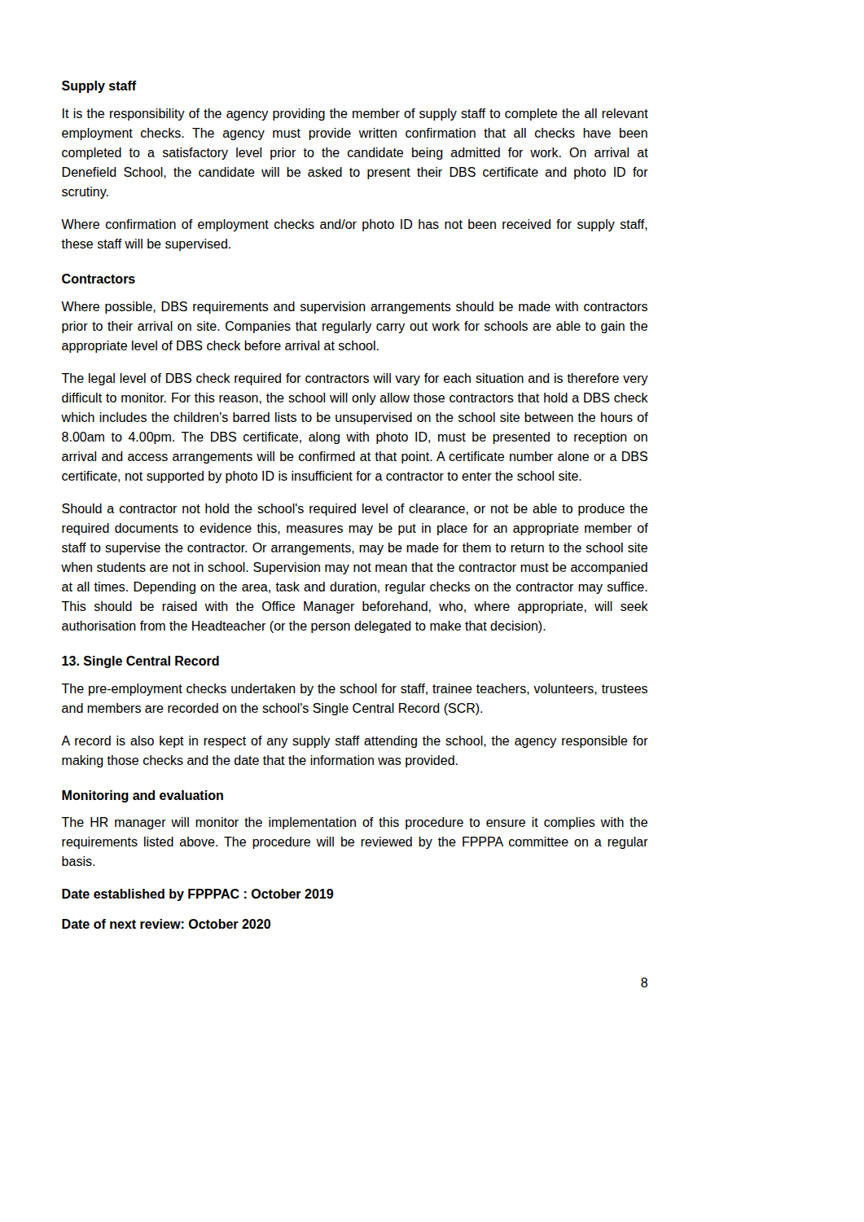Supply staff
It is the responsibility of the agency providing the member of supply staff to complete the all relevant employment checks. The agency must provide written confirmation that all checks have been completed to a satisfactory level prior to the candidate being admitted for work. On arrival at Denefield School, the candidate will be asked to present their DBS certificate and photo ID for scrutiny.
Where confirmation of employment checks and/or photo ID has not been received for supply staff, these staff will be supervised.
Contractors
Where possible, DBS requirements and supervision arrangements should be made with contractors prior to their arrival on site. Companies that regularly carry out work for schools are able to gain the appropriate level of DBS check before arrival at school.
The legal level of DBS check required for contractors will vary for each situation and is therefore very difficult to monitor. For this reason, the school will only allow those contractors that hold a DBS check which includes the children's barred lists to be unsupervised on the school site between the hours of 8.00am to 4.00pm. The DBS certificate, along with photo ID, must be presented to reception on arrival and access arrangements will be confirmed at that point. A certificate number alone or a DBS certificate, not supported by photo ID is insufficient for a contractor to enter the school site.
Should a contractor not hold the school's required level of clearance, or not be able to produce the required documents to evidence this, measures may be put in place for an appropriate member of staff to supervise the contractor. Or arrangements, may be made for them to return to the school site when students are not in school. Supervision may not mean that the contractor must be accompanied at all times. Depending on the area, task and duration, regular checks on the contractor may suffice. This should be raised with the Office Manager beforehand, who, where appropriate, will seek authorisation from the Headteacher (or the person delegated to make that decision).
13. Single Central Record
The pre-employment checks undertaken by the school for staff, trainee teachers, volunteers, trustees and members are recorded on the school's Single Central Record (SCR).
A record is also kept in respect of any supply staff attending the school, the agency responsible for making those checks and the date that the information was provided.
Monitoring and evaluation
The HR manager will monitor the implementation of this procedure to ensure it complies with the requirements listed above. The procedure will be reviewed by the FPPPA committee on a regular basis.
Date established by FPPPAC : October 2019
Date of next review: October 2020
8